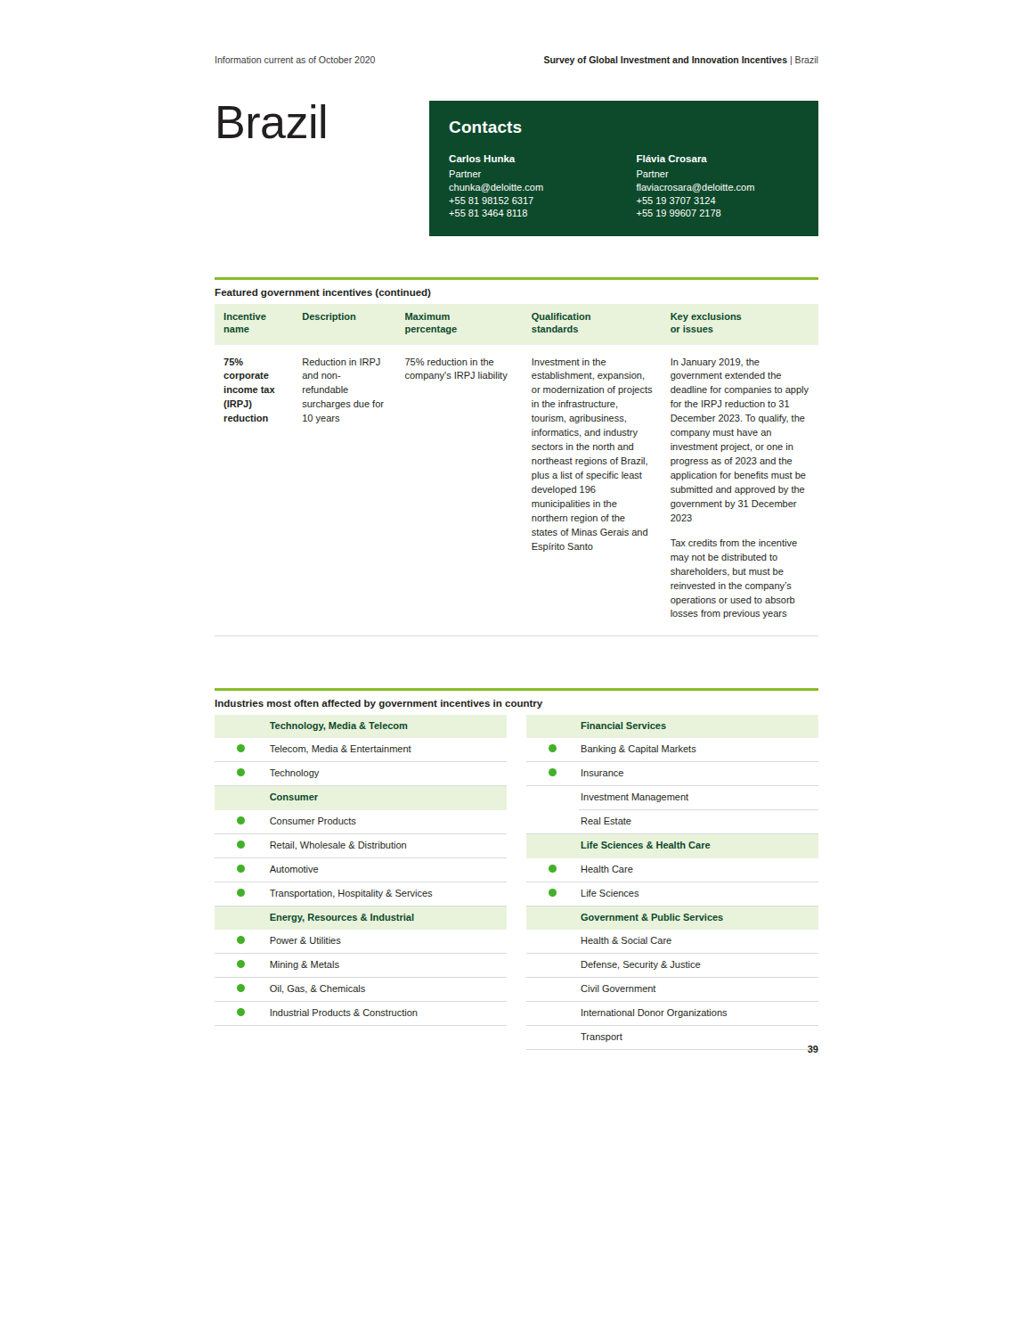Information current as of October 2020
Survey of Global Investment and Innovation Incentives | Brazil
Brazil
Contacts
Carlos Hunka
Partner
chunka@deloitte.com
+55 81 98152 6317
+55 81 3464 8118
Flávia Crosara
Partner
flaviacrosara@deloitte.com
+55 19 3707 3124
+55 19 99607 2178
Featured government incentives (continued)
| Incentive name | Description | Maximum percentage | Qualification standards | Key exclusions or issues |
| --- | --- | --- | --- | --- |
| 75% corporate income tax (IRPJ) reduction | Reduction in IRPJ and non-refundable surcharges due for 10 years | 75% reduction in the company's IRPJ liability | Investment in the establishment, expansion, or modernization of projects in the infrastructure, tourism, agribusiness, informatics, and industry sectors in the north and northeast regions of Brazil, plus a list of specific least developed 196 municipalities in the northern region of the states of Minas Gerais and Espírito Santo | In January 2019, the government extended the deadline for companies to apply for the IRPJ reduction to 31 December 2023. To qualify, the company must have an investment project, or one in progress as of 2023 and the application for benefits must be submitted and approved by the government by 31 December 2023 Tax credits from the incentive may not be distributed to shareholders, but must be reinvested in the company’s operations or used to absorb losses from previous years |
Industries most often affected by government incentives in country
| | Technology, Media & Telecom | | | Financial Services |
| | Telecom, Media & Entertainment | | | Banking & Capital Markets |
| | Technology | | | Insurance |
| | Consumer | | | Investment Management |
| | Consumer Products | | | Real Estate |
| | Retail, Wholesale & Distribution | | | Life Sciences & Health Care |
| | Automotive | | | Health Care |
| | Transportation, Hospitality & Services | | | Life Sciences |
| | Energy, Resources & Industrial | | | Government & Public Services |
| | Power & Utilities | | | Health & Social Care |
| | Mining & Metals | | | Defense, Security & Justice |
| | Oil, Gas, & Chemicals | | | Civil Government |
| | Industrial Products & Construction | | | International Donor Organizations |
| | | | | Transport |
39